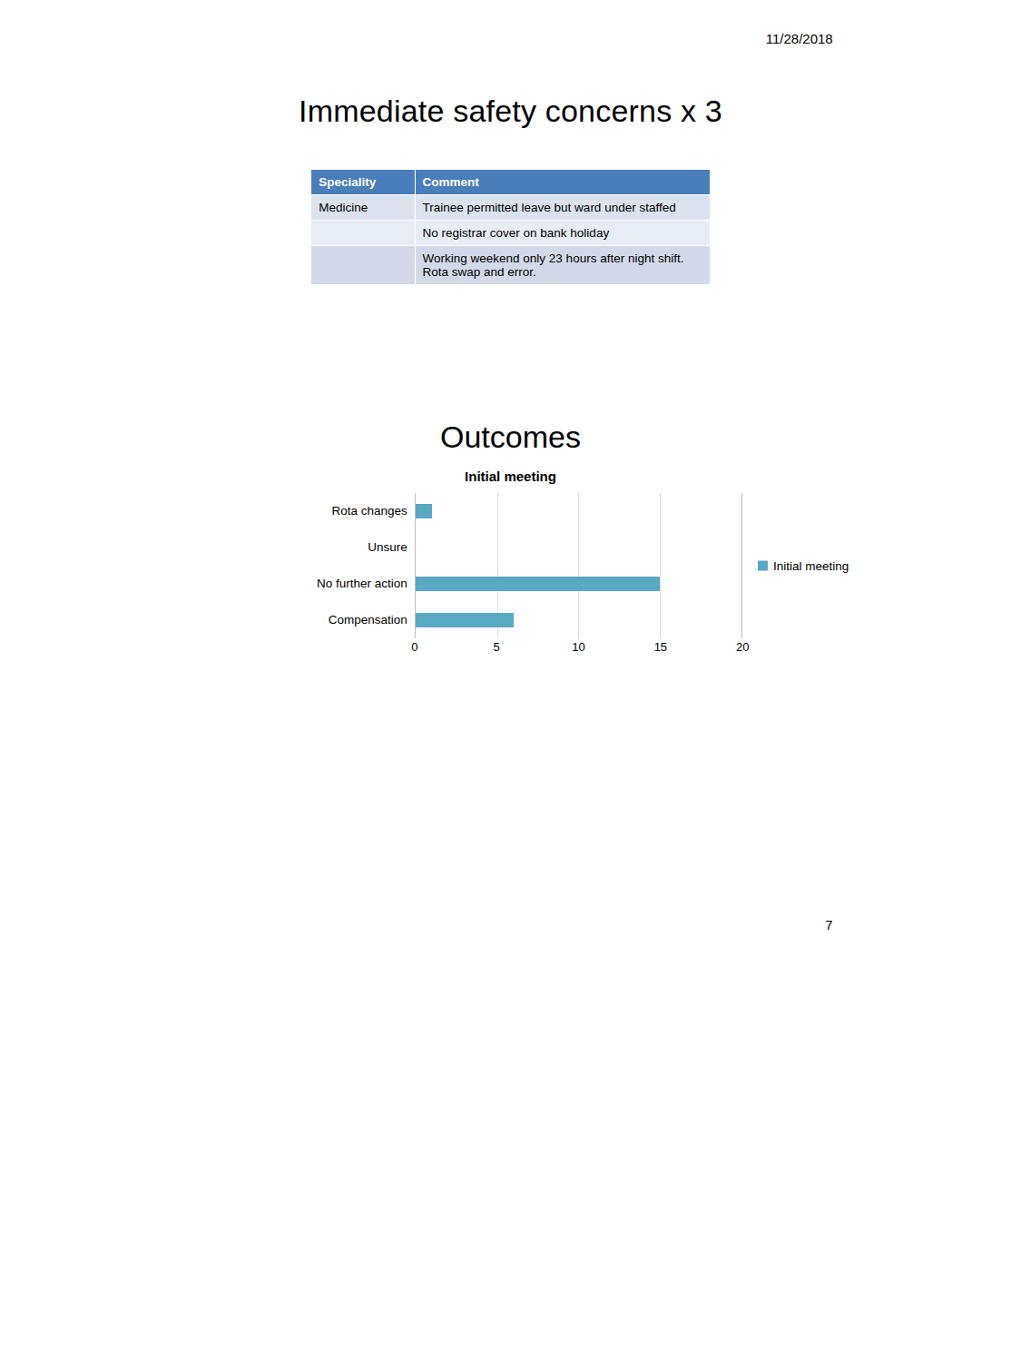11/28/2018
Immediate safety concerns x 3
| Speciality | Comment |
| --- | --- |
| Medicine | Trainee permitted leave but ward under staffed |
| | No registrar cover on bank holiday |
| | Working weekend only 23 hours after night shift. Rota swap and error. |
Outcomes
Initial meeting
Rota changes
Unsure
No further action
Compensation
Initial meeting
0 5 10 15 20
7